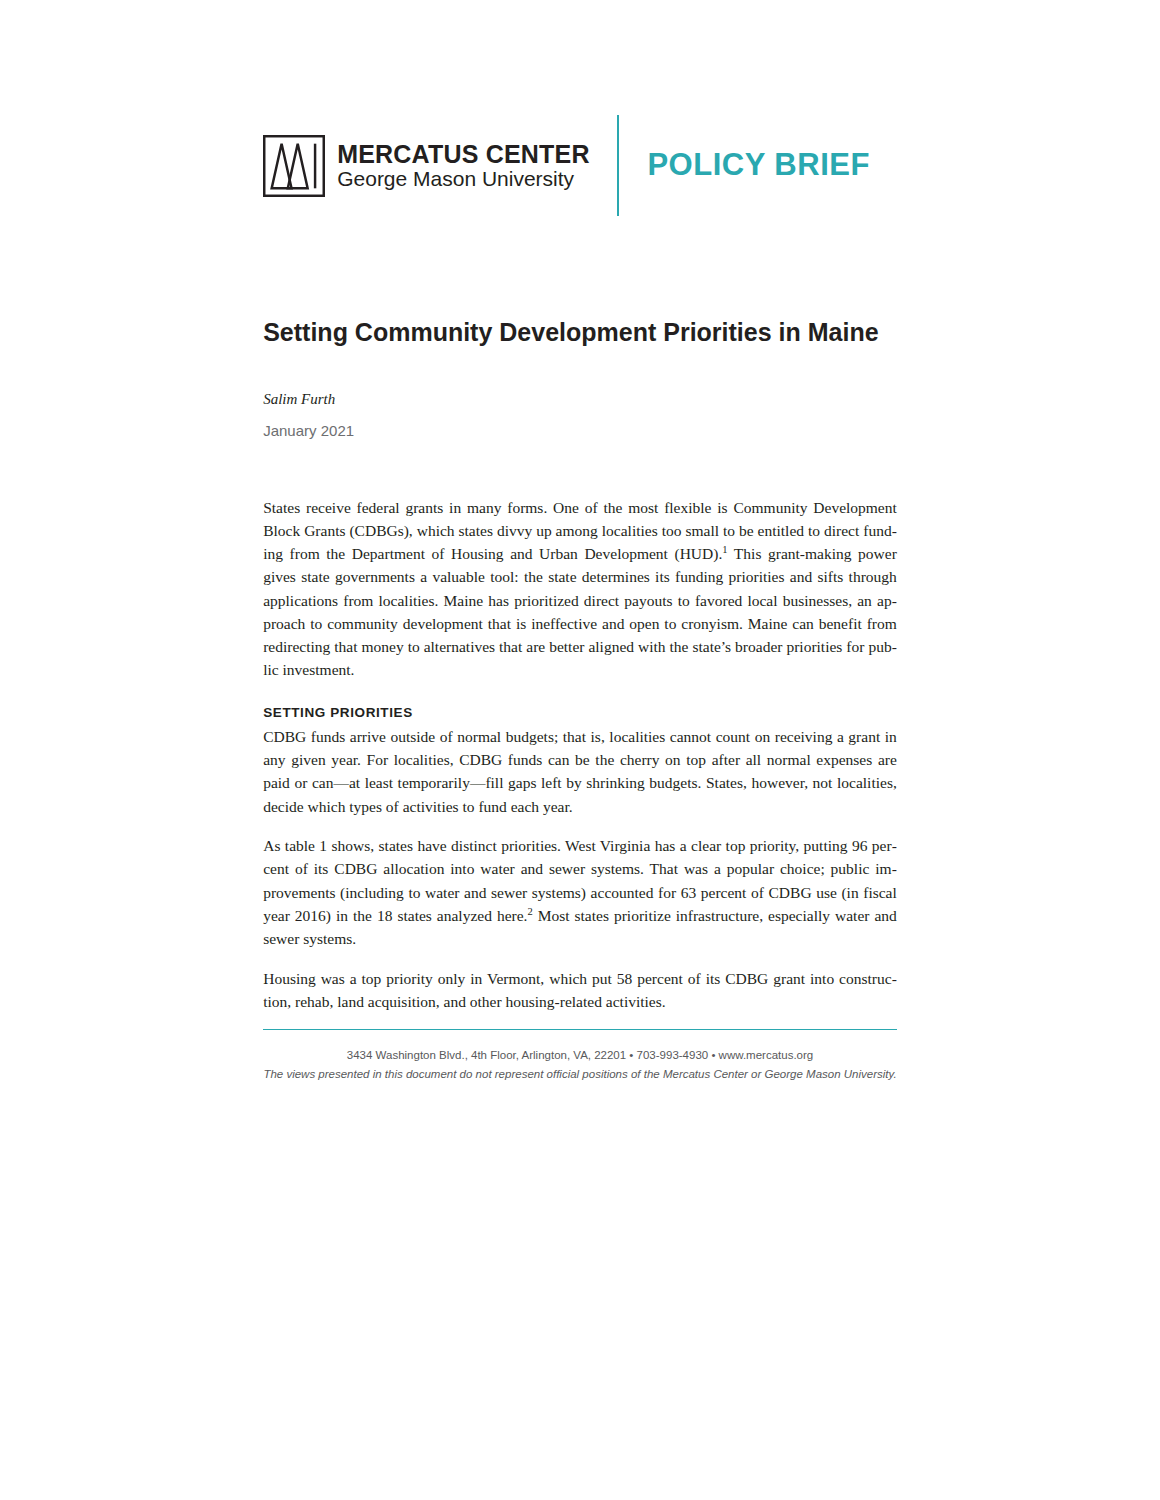MERCATUS CENTER
George Mason University
POLICY BRIEF
Setting Community Development Priorities in Maine
Salim Furth
January 2021
States receive federal grants in many forms. One of the most flexible is Community Development Block Grants (CDBGs), which states divvy up among localities too small to be entitled to direct funding from the Department of Housing and Urban Development (HUD).1 This grant-making power gives state governments a valuable tool: the state determines its funding priorities and sifts through applications from localities. Maine has prioritized direct payouts to favored local businesses, an approach to community development that is ineffective and open to cronyism. Maine can benefit from redirecting that money to alternatives that are better aligned with the state’s broader priorities for public investment.
Setting Priorities
CDBG funds arrive outside of normal budgets; that is, localities cannot count on receiving a grant in any given year. For localities, CDBG funds can be the cherry on top after all normal expenses are paid or can—at least temporarily—fill gaps left by shrinking budgets. States, however, not localities, decide which types of activities to fund each year.
As table 1 shows, states have distinct priorities. West Virginia has a clear top priority, putting 96 percent of its CDBG allocation into water and sewer systems. That was a popular choice; public improvements (including to water and sewer systems) accounted for 63 percent of CDBG use (in fiscal year 2016) in the 18 states analyzed here.2 Most states prioritize infrastructure, especially water and sewer systems.
Housing was a top priority only in Vermont, which put 58 percent of its CDBG grant into construction, rehab, land acquisition, and other housing-related activities.
3434 Washington Blvd., 4th Floor, Arlington, VA, 22201 • 703-993-4930 • www.mercatus.org
The views presented in this document do not represent official positions of the Mercatus Center or George Mason University.